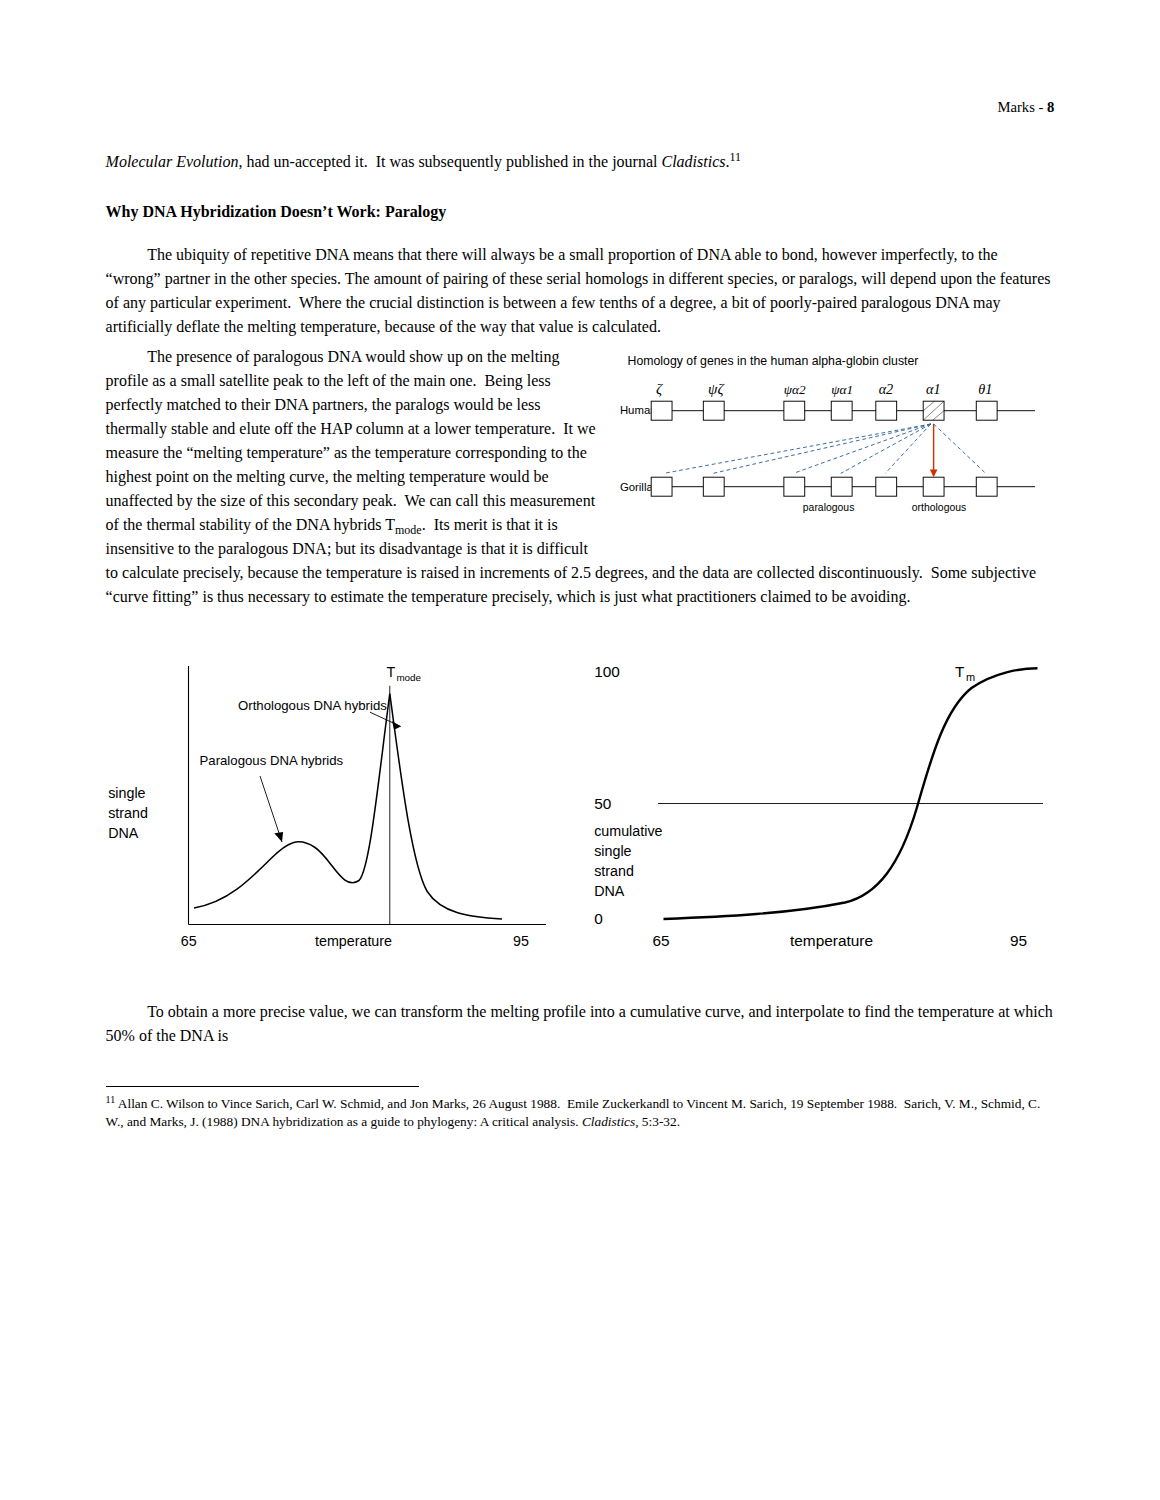Marks - 8
Molecular Evolution, had un-accepted it. It was subsequently published in the journal Cladistics.11
Why DNA Hybridization Doesn’t Work: Paralogy
The ubiquity of repetitive DNA means that there will always be a small proportion of DNA able to bond, however imperfectly, to the “wrong” partner in the other species. The amount of pairing of these serial homologs in different species, or paralogs, will depend upon the features of any particular experiment. Where the crucial distinction is between a few tenths of a degree, a bit of poorly-paired paralogous DNA may artificially deflate the melting temperature, because of the way that value is calculated.
The presence of paralogous DNA would show up on the melting profile as a small satellite peak to the left of the main one. Being less perfectly matched to their DNA partners, the paralogs would be less thermally stable and elute off the HAP column at a lower temperature. It we measure the “melting temperature” as the temperature corresponding to the highest point on the melting curve, the melting temperature would be unaffected by the size of this secondary peak. We can call this measurement of the thermal stability of the DNA hybrids Tmode. Its merit is that it is insensitive to the paralogous DNA; but its disadvantage is that it is difficult to calculate precisely, because the temperature is raised in increments of 2.5 degrees, and the data are collected discontinuously. Some subjective “curve fitting” is thus necessary to estimate the temperature precisely, which is just what practitioners claimed to be avoiding.
To obtain a more precise value, we can transform the melting profile into a cumulative curve, and interpolate to find the temperature at which 50% of the DNA is
11 Allan C. Wilson to Vince Sarich, Carl W. Schmid, and Jon Marks, 26 August 1988. Emile Zuckerkandl to Vincent M. Sarich, 19 September 1988. Sarich, V. M., Schmid, C. W., and Marks, J. (1988) DNA hybridization as a guide to phylogeny: A critical analysis. Cladistics, 5:3-32.